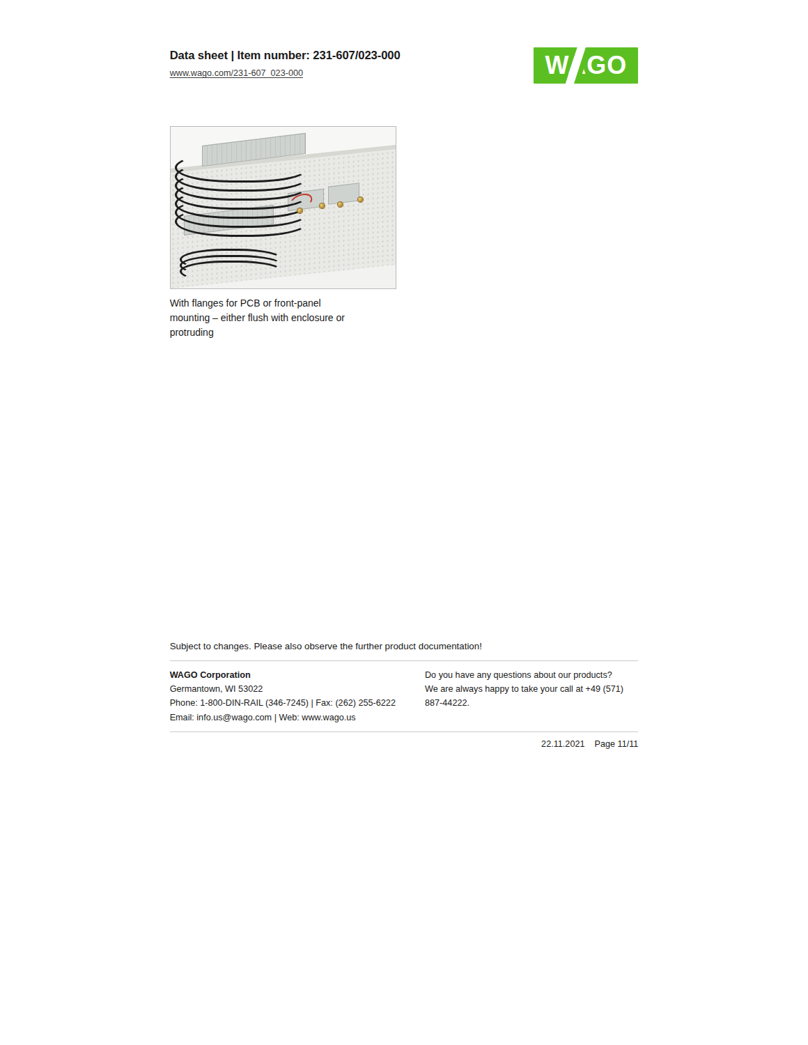Data sheet | Item number: 231-607/023-000
www.wago.com/231-607_023-000
WAGO
With flanges for PCB or front-panel mounting – either flush with enclosure or protruding
Subject to changes. Please also observe the further product documentation!
WAGO Corporation
Germantown, WI 53022
Phone: 1-800-DIN-RAIL (346-7245) | Fax: (262) 255-6222
Email: info.us@wago.com | Web: www.wago.us
Do you have any questions about our products?
We are always happy to take your call at +49 (571) 887-44222.
22.11.2021 Page 11/11